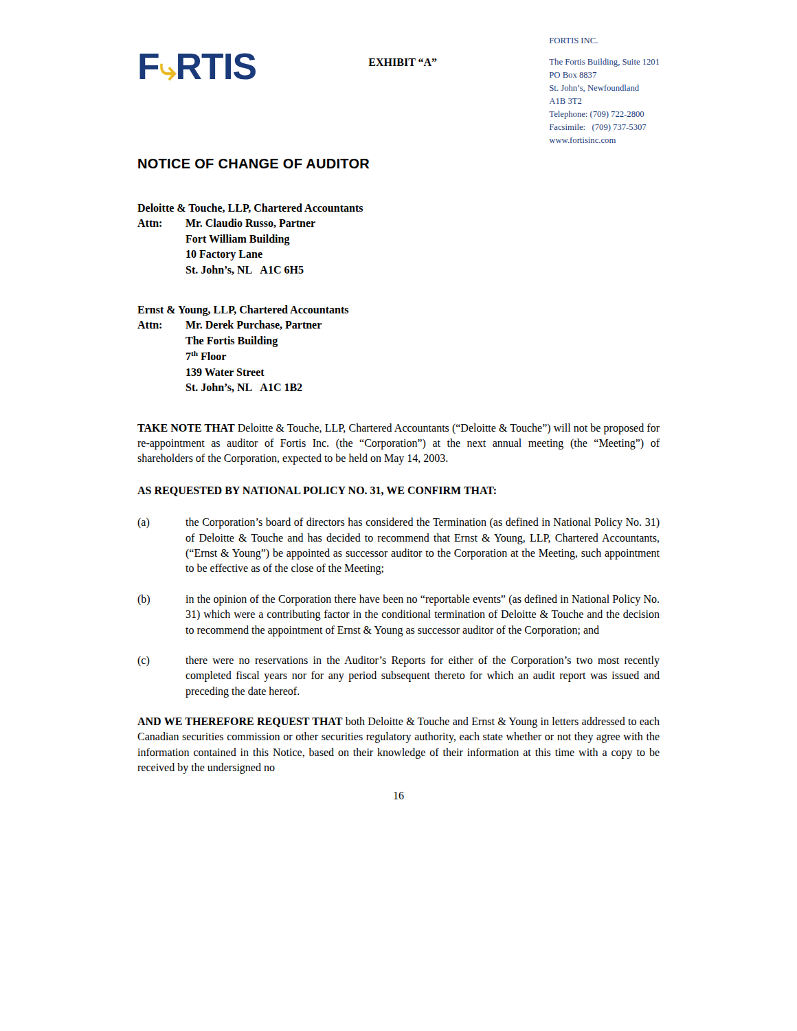F⤷RTIS
EXHIBIT “A”
FORTIS INC.
The Fortis Building, Suite 1201
PO Box 8837
St. John’s, Newfoundland
A1B 3T2
Telephone: (709) 722-2800
Facsimile: (709) 737-5307
www.fortisinc.com
NOTICE OF CHANGE OF AUDITOR
Deloitte & Touche, LLP, Chartered Accountants
Attn: Mr. Claudio Russo, Partner
Fort William Building
10 Factory Lane
St. John’s, NL A1C 6H5
Ernst & Young, LLP, Chartered Accountants
Attn: Mr. Derek Purchase, Partner
The Fortis Building
7th Floor
139 Water Street
St. John’s, NL A1C 1B2
TAKE NOTE THAT Deloitte & Touche, LLP, Chartered Accountants (“Deloitte & Touche”) will not be proposed for re-appointment as auditor of Fortis Inc. (the “Corporation”) at the next annual meeting (the “Meeting”) of shareholders of the Corporation, expected to be held on May 14, 2003.
AS REQUESTED BY NATIONAL POLICY NO. 31, WE CONFIRM THAT:
(a) the Corporation’s board of directors has considered the Termination (as defined in National Policy No. 31) of Deloitte & Touche and has decided to recommend that Ernst & Young, LLP, Chartered Accountants, (“Ernst & Young”) be appointed as successor auditor to the Corporation at the Meeting, such appointment to be effective as of the close of the Meeting;
(b) in the opinion of the Corporation there have been no “reportable events” (as defined in National Policy No. 31) which were a contributing factor in the conditional termination of Deloitte & Touche and the decision to recommend the appointment of Ernst & Young as successor auditor of the Corporation; and
(c) there were no reservations in the Auditor’s Reports for either of the Corporation’s two most recently completed fiscal years nor for any period subsequent thereto for which an audit report was issued and preceding the date hereof.
AND WE THEREFORE REQUEST THAT both Deloitte & Touche and Ernst & Young in letters addressed to each Canadian securities commission or other securities regulatory authority, each state whether or not they agree with the information contained in this Notice, based on their knowledge of their information at this time with a copy to be received by the undersigned no
16